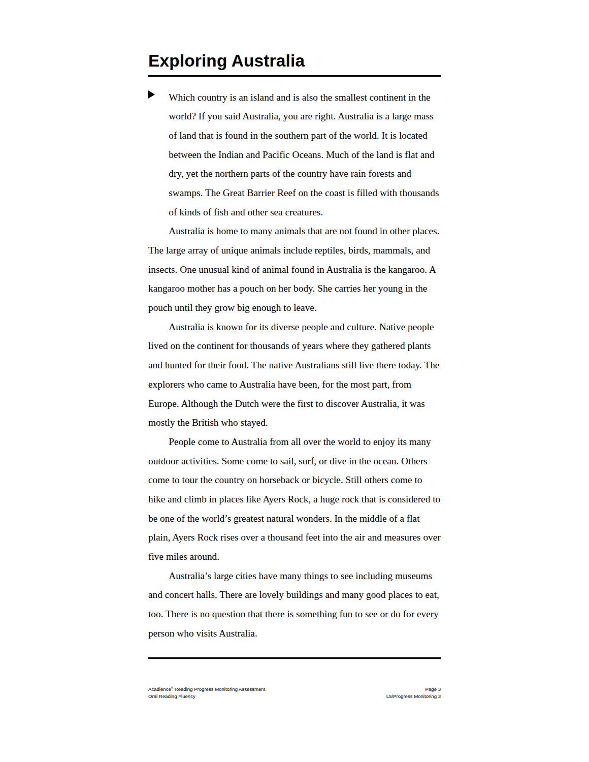Exploring Australia
Which country is an island and is also the smallest continent in the world? If you said Australia, you are right. Australia is a large mass of land that is found in the southern part of the world. It is located between the Indian and Pacific Oceans. Much of the land is flat and dry, yet the northern parts of the country have rain forests and swamps. The Great Barrier Reef on the coast is filled with thousands of kinds of fish and other sea creatures.
Australia is home to many animals that are not found in other places. The large array of unique animals include reptiles, birds, mammals, and insects. One unusual kind of animal found in Australia is the kangaroo. A kangaroo mother has a pouch on her body. She carries her young in the pouch until they grow big enough to leave.
Australia is known for its diverse people and culture. Native people lived on the continent for thousands of years where they gathered plants and hunted for their food. The native Australians still live there today. The explorers who came to Australia have been, for the most part, from Europe. Although the Dutch were the first to discover Australia, it was mostly the British who stayed.
People come to Australia from all over the world to enjoy its many outdoor activities. Some come to sail, surf, or dive in the ocean. Others come to tour the country on horseback or bicycle. Still others come to hike and climb in places like Ayers Rock, a huge rock that is considered to be one of the world’s greatest natural wonders. In the middle of a flat plain, Ayers Rock rises over a thousand feet into the air and measures over five miles around.
Australia’s large cities have many things to see including museums and concert halls. There are lovely buildings and many good places to eat, too. There is no question that there is something fun to see or do for every person who visits Australia.
Acadience® Reading Progress Monitoring Assessment
Oral Reading Fluency
Page 3
L5/Progress Monitoring 3